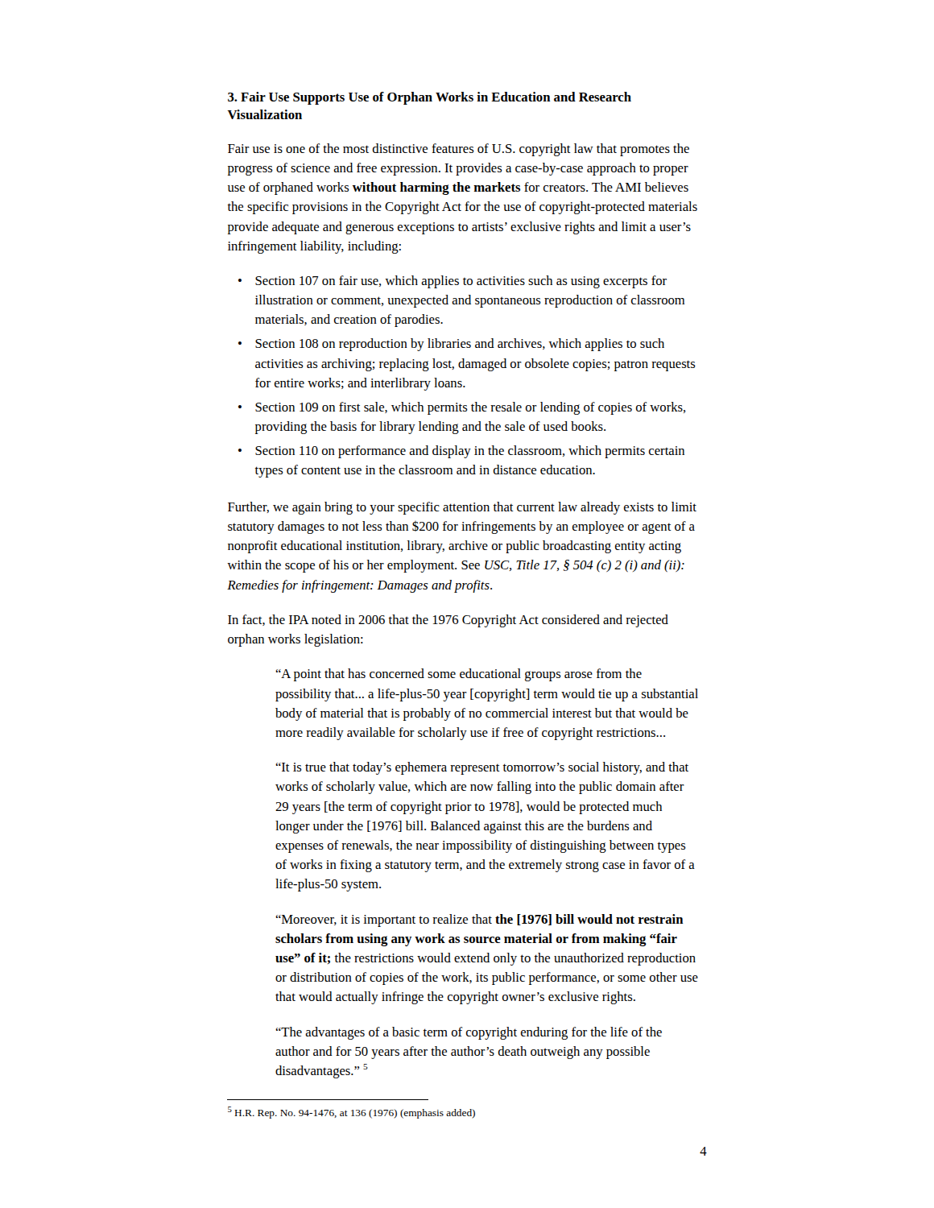3. Fair Use Supports Use of Orphan Works in Education and Research Visualization
Fair use is one of the most distinctive features of U.S. copyright law that promotes the progress of science and free expression. It provides a case-by-case approach to proper use of orphaned works without harming the markets for creators. The AMI believes the specific provisions in the Copyright Act for the use of copyright-protected materials provide adequate and generous exceptions to artists’ exclusive rights and limit a user’s infringement liability, including:
Section 107 on fair use, which applies to activities such as using excerpts for illustration or comment, unexpected and spontaneous reproduction of classroom materials, and creation of parodies.
Section 108 on reproduction by libraries and archives, which applies to such activities as archiving; replacing lost, damaged or obsolete copies; patron requests for entire works; and interlibrary loans.
Section 109 on first sale, which permits the resale or lending of copies of works, providing the basis for library lending and the sale of used books.
Section 110 on performance and display in the classroom, which permits certain types of content use in the classroom and in distance education.
Further, we again bring to your specific attention that current law already exists to limit statutory damages to not less than $200 for infringements by an employee or agent of a nonprofit educational institution, library, archive or public broadcasting entity acting within the scope of his or her employment. See USC, Title 17, § 504 (c) 2 (i) and (ii): Remedies for infringement: Damages and profits.
In fact, the IPA noted in 2006 that the 1976 Copyright Act considered and rejected orphan works legislation:
“A point that has concerned some educational groups arose from the possibility that... a life-plus-50 year [copyright] term would tie up a substantial body of material that is probably of no commercial interest but that would be more readily available for scholarly use if free of copyright restrictions...
“It is true that today’s ephemera represent tomorrow’s social history, and that works of scholarly value, which are now falling into the public domain after 29 years [the term of copyright prior to 1978], would be protected much longer under the [1976] bill. Balanced against this are the burdens and expenses of renewals, the near impossibility of distinguishing between types of works in fixing a statutory term, and the extremely strong case in favor of a life-plus-50 system.
“Moreover, it is important to realize that the [1976] bill would not restrain scholars from using any work as source material or from making “fair use” of it; the restrictions would extend only to the unauthorized reproduction or distribution of copies of the work, its public performance, or some other use that would actually infringe the copyright owner’s exclusive rights.
“The advantages of a basic term of copyright enduring for the life of the author and for 50 years after the author’s death outweigh any possible disadvantages.” 5
5 H.R. Rep. No. 94-1476, at 136 (1976) (emphasis added)
4